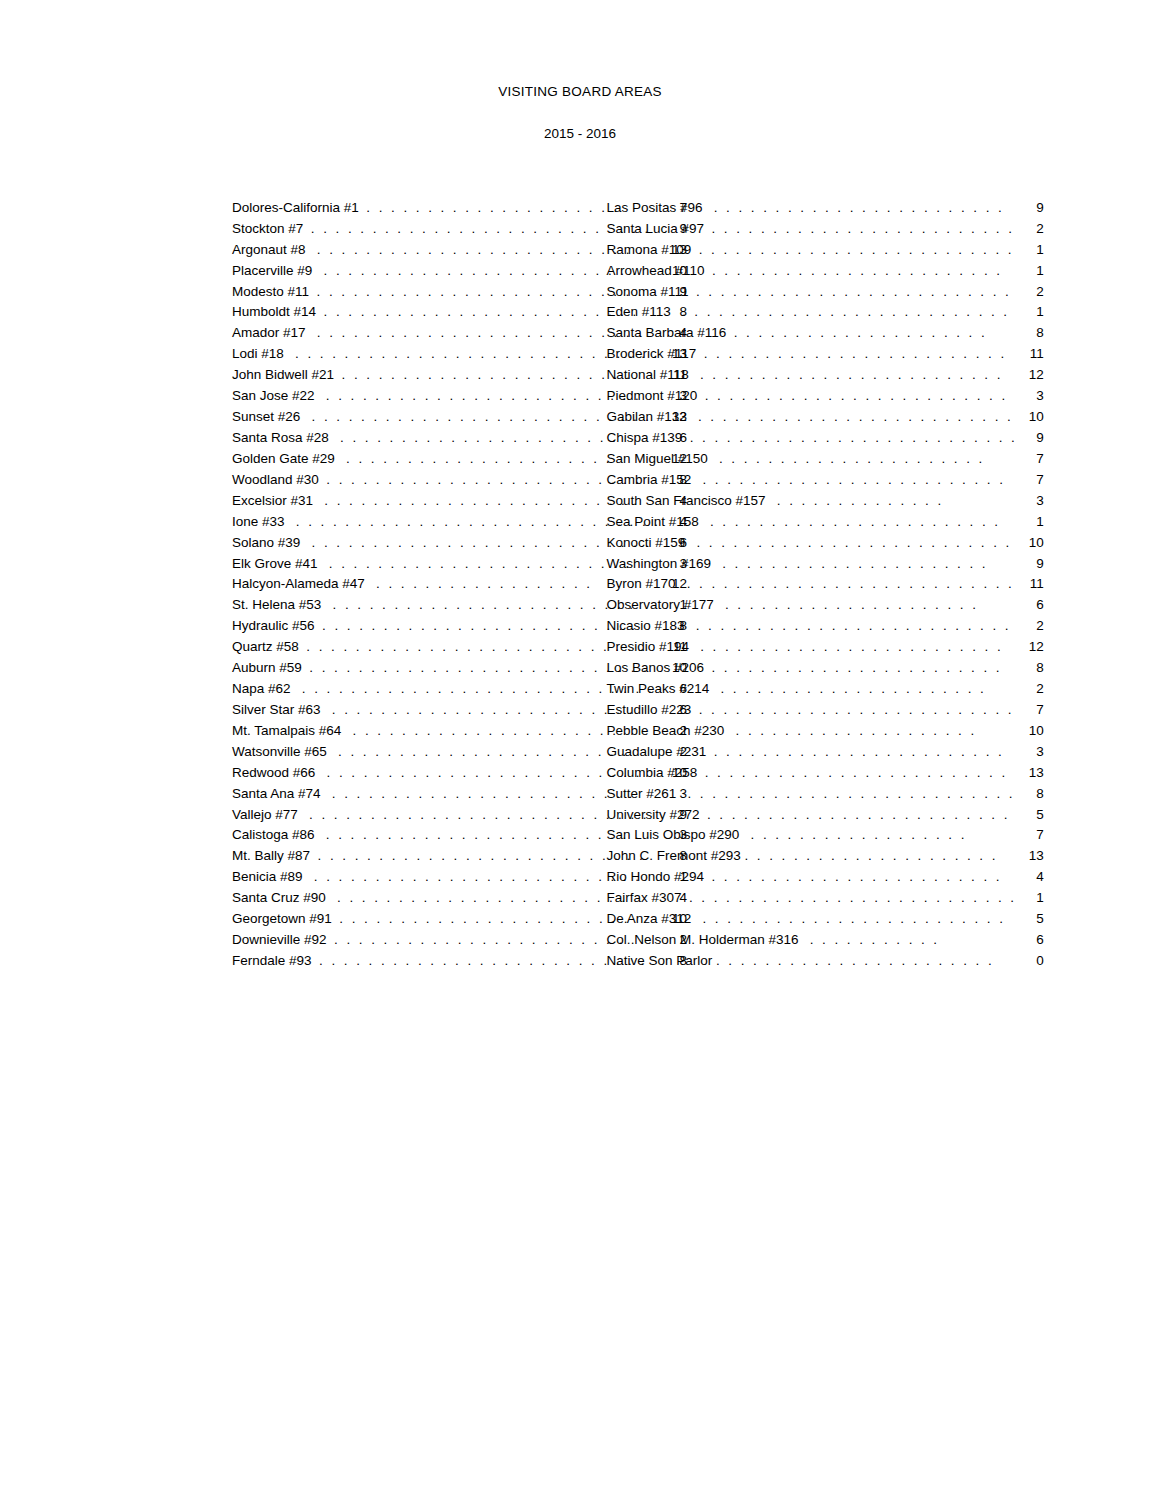VISITING BOARD AREAS
2015 - 2016
| Dolores-California #1 . . . . . . . . . . . . . . . . . . . . . | 7 |
| Stockton #7 . . . . . . . . . . . . . . . . . . . . . . . . . . . . | 9 |
| Argonaut #8 . . . . . . . . . . . . . . . . . . . . . . . . . . . | 13 |
| Placerville #9 . . . . . . . . . . . . . . . . . . . . . . . . . . | 10 |
| Modesto #11 . . . . . . . . . . . . . . . . . . . . . . . . . . . | 9 |
| Humboldt #14 . . . . . . . . . . . . . . . . . . . . . . . . . . | 8 |
| Amador #17 . . . . . . . . . . . . . . . . . . . . . . . . . . . | 4 |
| Lodi #18 . . . . . . . . . . . . . . . . . . . . . . . . . . . . . . | 13 |
| John Bidwell #21 . . . . . . . . . . . . . . . . . . . . . . . . | 11 |
| San Jose #22 . . . . . . . . . . . . . . . . . . . . . . . . . . | 3 |
| Sunset #26 . . . . . . . . . . . . . . . . . . . . . . . . . . . . | 13 |
| Santa Rosa #28 . . . . . . . . . . . . . . . . . . . . . . . | 6 |
| Golden Gate #29 . . . . . . . . . . . . . . . . . . . . . . | 12 |
| Woodland #30 . . . . . . . . . . . . . . . . . . . . . . . . . . | 8 |
| Excelsior #31 . . . . . . . . . . . . . . . . . . . . . . . . . . | 4 |
| Ione #33 . . . . . . . . . . . . . . . . . . . . . . . . . . . . . . | 4 |
| Solano #39 . . . . . . . . . . . . . . . . . . . . . . . . . . . . | 6 |
| Elk Grove #41 . . . . . . . . . . . . . . . . . . . . . . . . . | 3 |
| Halcyon-Alameda #47 . . . . . . . . . . . . . . . . . . | 12 |
| St. Helena #53 . . . . . . . . . . . . . . . . . . . . . . . . . | 1 |
| Hydraulic #56 . . . . . . . . . . . . . . . . . . . . . . . . . . | 8 |
| Quartz #58 . . . . . . . . . . . . . . . . . . . . . . . . . . . . | 11 |
| Auburn #59 . . . . . . . . . . . . . . . . . . . . . . . . . . . . | 10 |
| Napa #62 . . . . . . . . . . . . . . . . . . . . . . . . . . . . . | 6 |
| Silver Star #63 . . . . . . . . . . . . . . . . . . . . . . . . . | 6 |
| Mt. Tamalpais #64 . . . . . . . . . . . . . . . . . . . . . . | 2 |
| Watsonville #65 . . . . . . . . . . . . . . . . . . . . . . . . | 2 |
| Redwood #66 . . . . . . . . . . . . . . . . . . . . . . . . . . | 10 |
| Santa Ana #74 . . . . . . . . . . . . . . . . . . . . . . . . . | 3 |
| Vallejo #77 . . . . . . . . . . . . . . . . . . . . . . . . . . . . | 9 |
| Calistoga #86 . . . . . . . . . . . . . . . . . . . . . . . . . . | 3 |
| Mt. Bally #87 . . . . . . . . . . . . . . . . . . . . . . . . . . . | 8 |
| Benicia #89 . . . . . . . . . . . . . . . . . . . . . . . . . . . | 1 |
| Santa Cruz #90 . . . . . . . . . . . . . . . . . . . . . . . . | 4 |
| Georgetown #91 . . . . . . . . . . . . . . . . . . . . . . . . | 10 |
| Downieville #92 . . . . . . . . . . . . . . . . . . . . . . . . . | 2 |
| Ferndale #93 . . . . . . . . . . . . . . . . . . . . . . . . . . . | 8 |
| Las Positas #96 . . . . . . . . . . . . . . . . . . . . . . . . | 9 |
| Santa Lucia #97 . . . . . . . . . . . . . . . . . . . . . . . . . | 2 |
| Ramona #109 . . . . . . . . . . . . . . . . . . . . . . . . . . | 1 |
| Arrowhead #110 . . . . . . . . . . . . . . . . . . . . . . . . | 1 |
| Sonoma #111 . . . . . . . . . . . . . . . . . . . . . . . . . . | 2 |
| Eden #113 . . . . . . . . . . . . . . . . . . . . . . . . . . . | 1 |
| Santa Barbara #116 . . . . . . . . . . . . . . . . . . . . . | 8 |
| Broderick #117 . . . . . . . . . . . . . . . . . . . . . . . . . | 11 |
| National #118 . . . . . . . . . . . . . . . . . . . . . . . . . | 12 |
| Piedmont #120 . . . . . . . . . . . . . . . . . . . . . . . . . | 3 |
| Gabilan #132 . . . . . . . . . . . . . . . . . . . . . . . . . . | 10 |
| Chispa #139 . . . . . . . . . . . . . . . . . . . . . . . . . . . | 9 |
| San Miguel #150 . . . . . . . . . . . . . . . . . . . . . . | 7 |
| Cambria #152 . . . . . . . . . . . . . . . . . . . . . . . . . | 7 |
| South San Francisco #157 . . . . . . . . . . . . . . | 3 |
| Sea Point #158 . . . . . . . . . . . . . . . . . . . . . . . . | 1 |
| Konocti #159 . . . . . . . . . . . . . . . . . . . . . . . . . . | 10 |
| Washington #169 . . . . . . . . . . . . . . . . . . . . . . | 9 |
| Byron #170 . . . . . . . . . . . . . . . . . . . . . . . . . . . | 11 |
| Observatory #177 . . . . . . . . . . . . . . . . . . . . . | 6 |
| Nicasio #183 . . . . . . . . . . . . . . . . . . . . . . . . . . | 2 |
| Presidio #194 . . . . . . . . . . . . . . . . . . . . . . . . . | 12 |
| Los Banos #206 . . . . . . . . . . . . . . . . . . . . . . . . | 8 |
| Twin Peaks #214 . . . . . . . . . . . . . . . . . . . . . . | 2 |
| Estudillo #223 . . . . . . . . . . . . . . . . . . . . . . . . . . | 7 |
| Pebble Beach #230 . . . . . . . . . . . . . . . . . . . . | 10 |
| Guadalupe #231 . . . . . . . . . . . . . . . . . . . . . . . . | 3 |
| Columbia #258 . . . . . . . . . . . . . . . . . . . . . . . . . | 13 |
| Sutter #261 . . . . . . . . . . . . . . . . . . . . . . . . . . . | 8 |
| University #272 . . . . . . . . . . . . . . . . . . . . . . . . . | 5 |
| San Luis Obispo #290 . . . . . . . . . . . . . . . . . . | 7 |
| John C. Fremont #293 . . . . . . . . . . . . . . . . . . . . . | 13 |
| Rio Hondo #294 . . . . . . . . . . . . . . . . . . . . . . . . | 4 |
| Fairfax #307 . . . . . . . . . . . . . . . . . . . . . . . . . . . | 1 |
| De Anza #312 . . . . . . . . . . . . . . . . . . . . . . . . . | 5 |
| Col. Nelson M. Holderman #316 . . . . . . . . . . . | 6 |
| Native Son Parlor . . . . . . . . . . . . . . . . . . . . . . . | 0 |